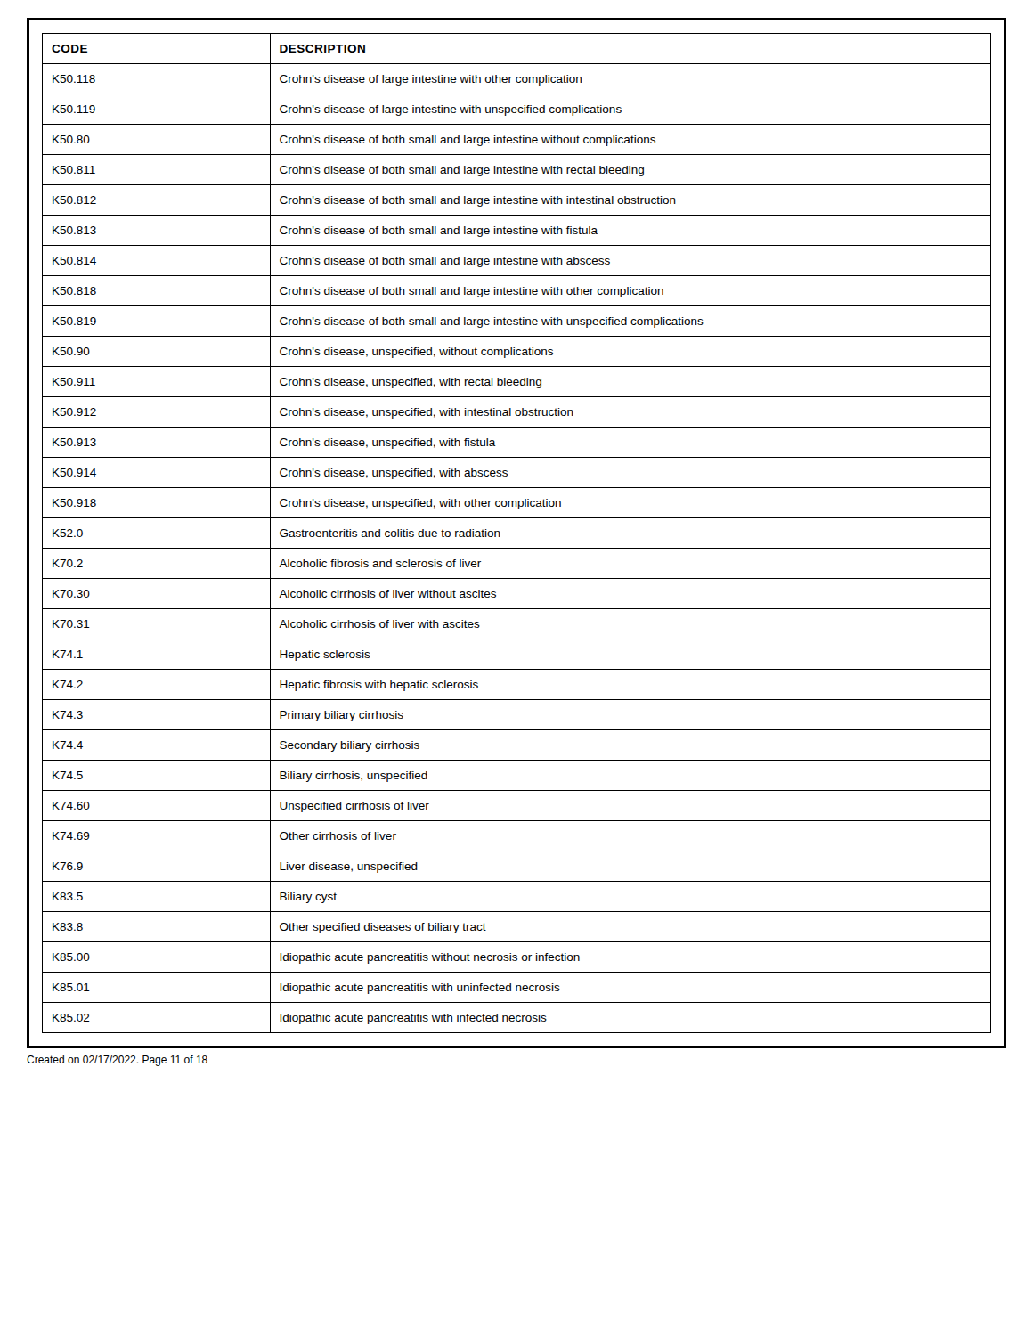| CODE | DESCRIPTION |
| --- | --- |
| K50.118 | Crohn's disease of large intestine with other complication |
| K50.119 | Crohn's disease of large intestine with unspecified complications |
| K50.80 | Crohn's disease of both small and large intestine without complications |
| K50.811 | Crohn's disease of both small and large intestine with rectal bleeding |
| K50.812 | Crohn's disease of both small and large intestine with intestinal obstruction |
| K50.813 | Crohn's disease of both small and large intestine with fistula |
| K50.814 | Crohn's disease of both small and large intestine with abscess |
| K50.818 | Crohn's disease of both small and large intestine with other complication |
| K50.819 | Crohn's disease of both small and large intestine with unspecified complications |
| K50.90 | Crohn's disease, unspecified, without complications |
| K50.911 | Crohn's disease, unspecified, with rectal bleeding |
| K50.912 | Crohn's disease, unspecified, with intestinal obstruction |
| K50.913 | Crohn's disease, unspecified, with fistula |
| K50.914 | Crohn's disease, unspecified, with abscess |
| K50.918 | Crohn's disease, unspecified, with other complication |
| K52.0 | Gastroenteritis and colitis due to radiation |
| K70.2 | Alcoholic fibrosis and sclerosis of liver |
| K70.30 | Alcoholic cirrhosis of liver without ascites |
| K70.31 | Alcoholic cirrhosis of liver with ascites |
| K74.1 | Hepatic sclerosis |
| K74.2 | Hepatic fibrosis with hepatic sclerosis |
| K74.3 | Primary biliary cirrhosis |
| K74.4 | Secondary biliary cirrhosis |
| K74.5 | Biliary cirrhosis, unspecified |
| K74.60 | Unspecified cirrhosis of liver |
| K74.69 | Other cirrhosis of liver |
| K76.9 | Liver disease, unspecified |
| K83.5 | Biliary cyst |
| K83.8 | Other specified diseases of biliary tract |
| K85.00 | Idiopathic acute pancreatitis without necrosis or infection |
| K85.01 | Idiopathic acute pancreatitis with uninfected necrosis |
| K85.02 | Idiopathic acute pancreatitis with infected necrosis |
Created on 02/17/2022. Page 11 of 18